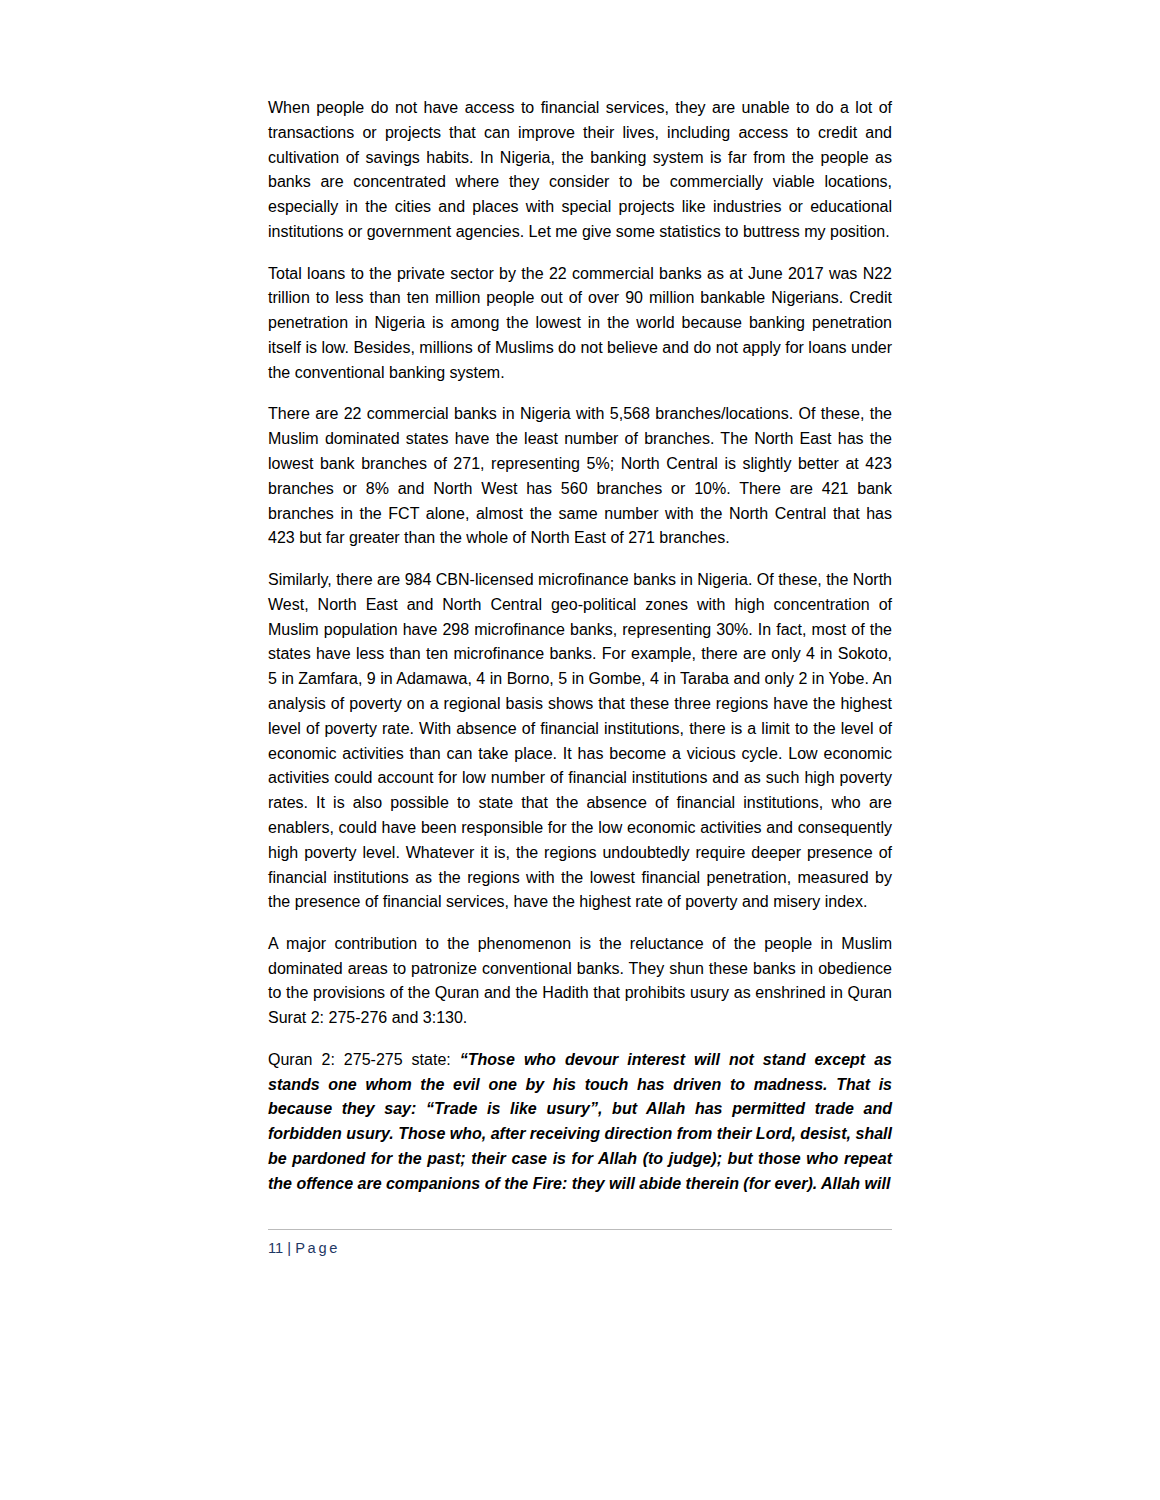When people do not have access to financial services, they are unable to do a lot of transactions or projects that can improve their lives, including access to credit and cultivation of savings habits. In Nigeria, the banking system is far from the people as banks are concentrated where they consider to be commercially viable locations, especially in the cities and places with special projects like industries or educational institutions or government agencies. Let me give some statistics to buttress my position.
Total loans to the private sector by the 22 commercial banks as at June 2017 was N22 trillion to less than ten million people out of over 90 million bankable Nigerians. Credit penetration in Nigeria is among the lowest in the world because banking penetration itself is low. Besides, millions of Muslims do not believe and do not apply for loans under the conventional banking system.
There are 22 commercial banks in Nigeria with 5,568 branches/locations. Of these, the Muslim dominated states have the least number of branches. The North East has the lowest bank branches of 271, representing 5%; North Central is slightly better at 423 branches or 8% and North West has 560 branches or 10%. There are 421 bank branches in the FCT alone, almost the same number with the North Central that has 423 but far greater than the whole of North East of 271 branches.
Similarly, there are 984 CBN-licensed microfinance banks in Nigeria. Of these, the North West, North East and North Central geo-political zones with high concentration of Muslim population have 298 microfinance banks, representing 30%. In fact, most of the states have less than ten microfinance banks. For example, there are only 4 in Sokoto, 5 in Zamfara, 9 in Adamawa, 4 in Borno, 5 in Gombe, 4 in Taraba and only 2 in Yobe. An analysis of poverty on a regional basis shows that these three regions have the highest level of poverty rate. With absence of financial institutions, there is a limit to the level of economic activities than can take place. It has become a vicious cycle. Low economic activities could account for low number of financial institutions and as such high poverty rates. It is also possible to state that the absence of financial institutions, who are enablers, could have been responsible for the low economic activities and consequently high poverty level. Whatever it is, the regions undoubtedly require deeper presence of financial institutions as the regions with the lowest financial penetration, measured by the presence of financial services, have the highest rate of poverty and misery index.
A major contribution to the phenomenon is the reluctance of the people in Muslim dominated areas to patronize conventional banks. They shun these banks in obedience to the provisions of the Quran and the Hadith that prohibits usury as enshrined in Quran Surat 2: 275-276 and 3:130.
Quran 2: 275-275 state: “Those who devour interest will not stand except as stands one whom the evil one by his touch has driven to madness. That is because they say: “Trade is like usury”, but Allah has permitted trade and forbidden usury. Those who, after receiving direction from their Lord, desist, shall be pardoned for the past; their case is for Allah (to judge); but those who repeat the offence are companions of the Fire: they will abide therein (for ever). Allah will
11 | Page